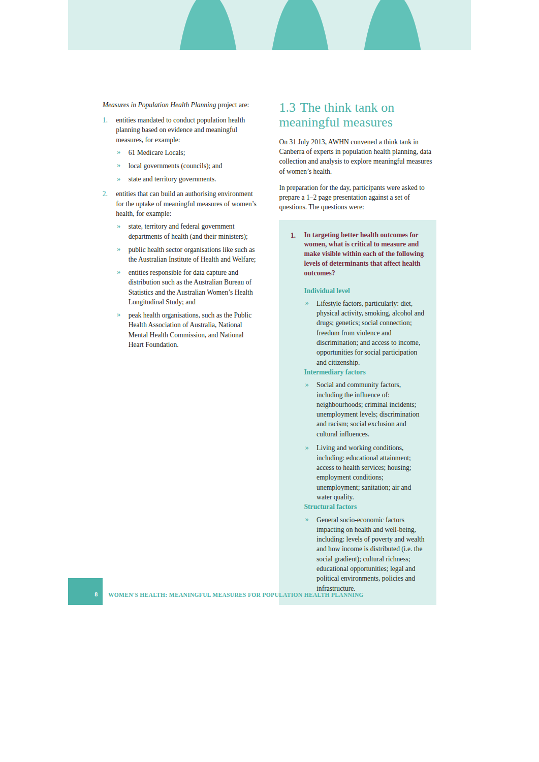Measures in Population Health Planning project are:
entities mandated to conduct population health planning based on evidence and meaningful measures, for example:
61 Medicare Locals;
local governments (councils); and
state and territory governments.
entities that can build an authorising environment for the uptake of meaningful measures of women’s health, for example:
state, territory and federal government departments of health (and their ministers);
public health sector organisations like such as the Australian Institute of Health and Welfare;
entities responsible for data capture and distribution such as the Australian Bureau of Statistics and the Australian Women’s Health Longitudinal Study; and
peak health organisations, such as the Public Health Association of Australia, National Mental Health Commission, and National Heart Foundation.
1.3 The think tank on meaningful measures
On 31 July 2013, AWHN convened a think tank in Canberra of experts in population health planning, data collection and analysis to explore meaningful measures of women’s health.
In preparation for the day, participants were asked to prepare a 1–2 page presentation against a set of questions. The questions were:
In targeting better health outcomes for women, what is critical to measure and make visible within each of the following levels of determinants that affect health outcomes?
Individual level
Lifestyle factors, particularly: diet, physical activity, smoking, alcohol and drugs; genetics; social connection; freedom from violence and discrimination; and access to income, opportunities for social participation and citizenship.
Intermediary factors
Social and community factors, including the influence of: neighbourhoods; criminal incidents; unemployment levels; discrimination and racism; social exclusion and cultural influences.
Living and working conditions, including: educational attainment; access to health services; housing; employment conditions; unemployment; sanitation; air and water quality.
Structural factors
General socio-economic factors impacting on health and well-being, including: levels of poverty and wealth and how income is distributed (i.e. the social gradient); cultural richness; educational opportunities; legal and political environments, policies and infrastructure.
8
Women's Health: Meaningful Measures for Population Health Planning